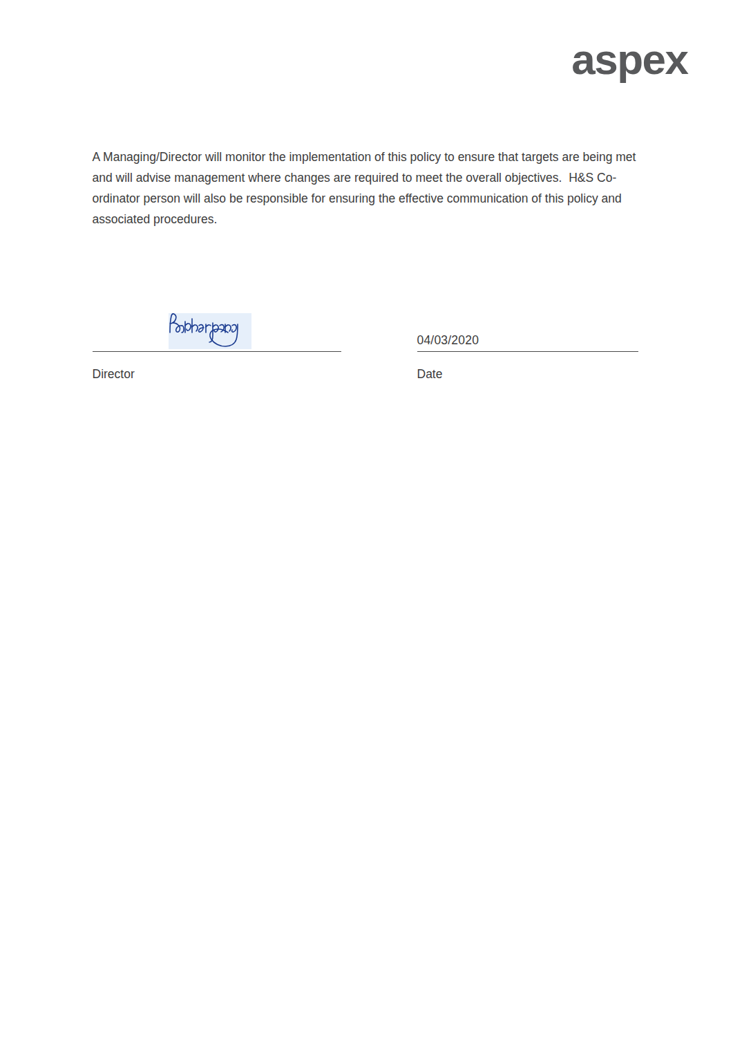aspex
A Managing/Director will monitor the implementation of this policy to ensure that targets are being met and will advise management where changes are required to meet the overall objectives. H&S Co-ordinator person will also be responsible for ensuring the effective communication of this policy and associated procedures.
04/03/2020
Director
Date